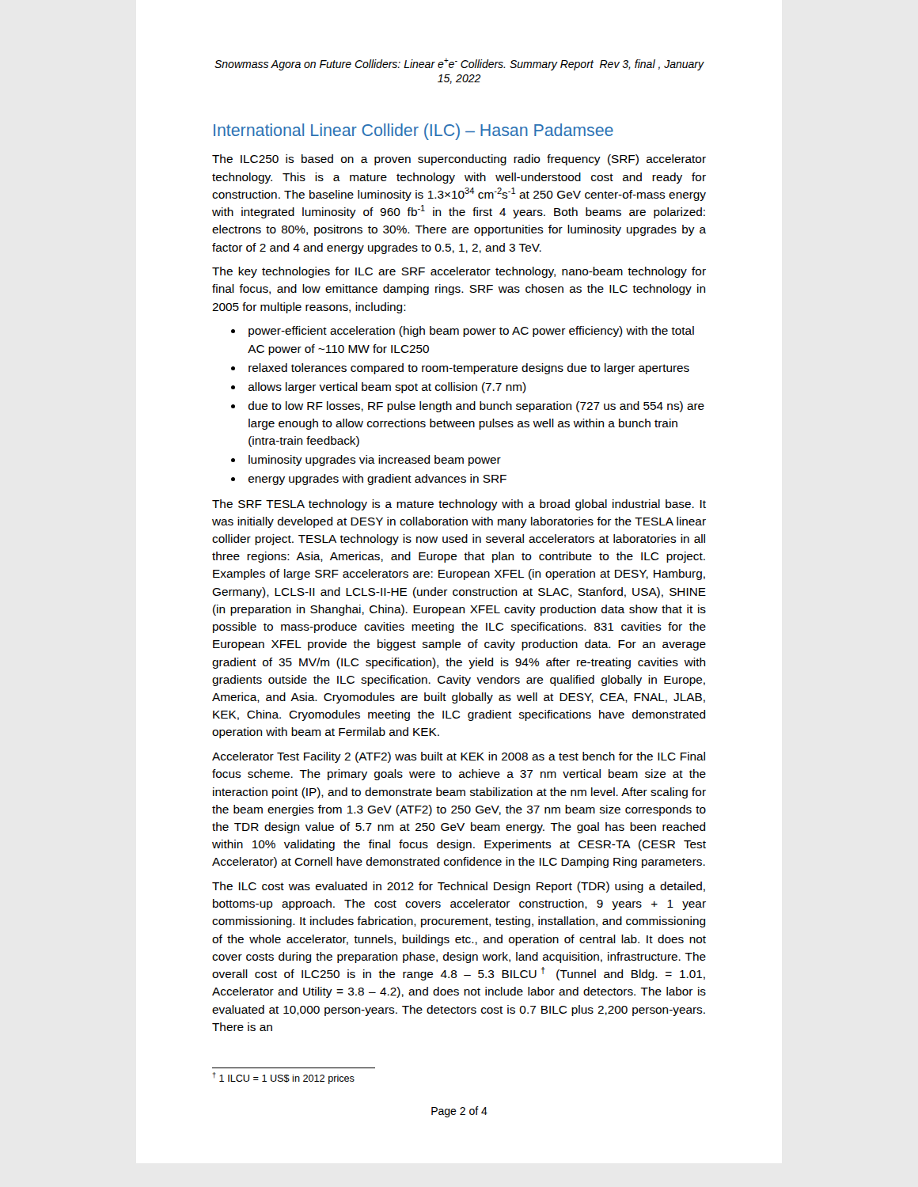Snowmass Agora on Future Colliders: Linear e+e- Colliders. Summary Report Rev 3, final , January 15, 2022
International Linear Collider (ILC) – Hasan Padamsee
The ILC250 is based on a proven superconducting radio frequency (SRF) accelerator technology. This is a mature technology with well-understood cost and ready for construction. The baseline luminosity is 1.3×1034 cm-2s-1 at 250 GeV center-of-mass energy with integrated luminosity of 960 fb-1 in the first 4 years. Both beams are polarized: electrons to 80%, positrons to 30%. There are opportunities for luminosity upgrades by a factor of 2 and 4 and energy upgrades to 0.5, 1, 2, and 3 TeV.
The key technologies for ILC are SRF accelerator technology, nano-beam technology for final focus, and low emittance damping rings. SRF was chosen as the ILC technology in 2005 for multiple reasons, including:
power-efficient acceleration (high beam power to AC power efficiency) with the total AC power of ~110 MW for ILC250
relaxed tolerances compared to room-temperature designs due to larger apertures
allows larger vertical beam spot at collision (7.7 nm)
due to low RF losses, RF pulse length and bunch separation (727 us and 554 ns) are large enough to allow corrections between pulses as well as within a bunch train (intra-train feedback)
luminosity upgrades via increased beam power
energy upgrades with gradient advances in SRF
The SRF TESLA technology is a mature technology with a broad global industrial base. It was initially developed at DESY in collaboration with many laboratories for the TESLA linear collider project. TESLA technology is now used in several accelerators at laboratories in all three regions: Asia, Americas, and Europe that plan to contribute to the ILC project. Examples of large SRF accelerators are: European XFEL (in operation at DESY, Hamburg, Germany), LCLS-II and LCLS-II-HE (under construction at SLAC, Stanford, USA), SHINE (in preparation in Shanghai, China). European XFEL cavity production data show that it is possible to mass-produce cavities meeting the ILC specifications. 831 cavities for the European XFEL provide the biggest sample of cavity production data. For an average gradient of 35 MV/m (ILC specification), the yield is 94% after re-treating cavities with gradients outside the ILC specification. Cavity vendors are qualified globally in Europe, America, and Asia. Cryomodules are built globally as well at DESY, CEA, FNAL, JLAB, KEK, China. Cryomodules meeting the ILC gradient specifications have demonstrated operation with beam at Fermilab and KEK.
Accelerator Test Facility 2 (ATF2) was built at KEK in 2008 as a test bench for the ILC Final focus scheme. The primary goals were to achieve a 37 nm vertical beam size at the interaction point (IP), and to demonstrate beam stabilization at the nm level. After scaling for the beam energies from 1.3 GeV (ATF2) to 250 GeV, the 37 nm beam size corresponds to the TDR design value of 5.7 nm at 250 GeV beam energy. The goal has been reached within 10% validating the final focus design. Experiments at CESR-TA (CESR Test Accelerator) at Cornell have demonstrated confidence in the ILC Damping Ring parameters.
The ILC cost was evaluated in 2012 for Technical Design Report (TDR) using a detailed, bottoms-up approach. The cost covers accelerator construction, 9 years + 1 year commissioning. It includes fabrication, procurement, testing, installation, and commissioning of the whole accelerator, tunnels, buildings etc., and operation of central lab. It does not cover costs during the preparation phase, design work, land acquisition, infrastructure. The overall cost of ILC250 is in the range 4.8 – 5.3 BILCU† (Tunnel and Bldg. = 1.01, Accelerator and Utility = 3.8 – 4.2), and does not include labor and detectors. The labor is evaluated at 10,000 person-years. The detectors cost is 0.7 BILC plus 2,200 person-years. There is an
† 1 ILCU = 1 US$ in 2012 prices
Page 2 of 4